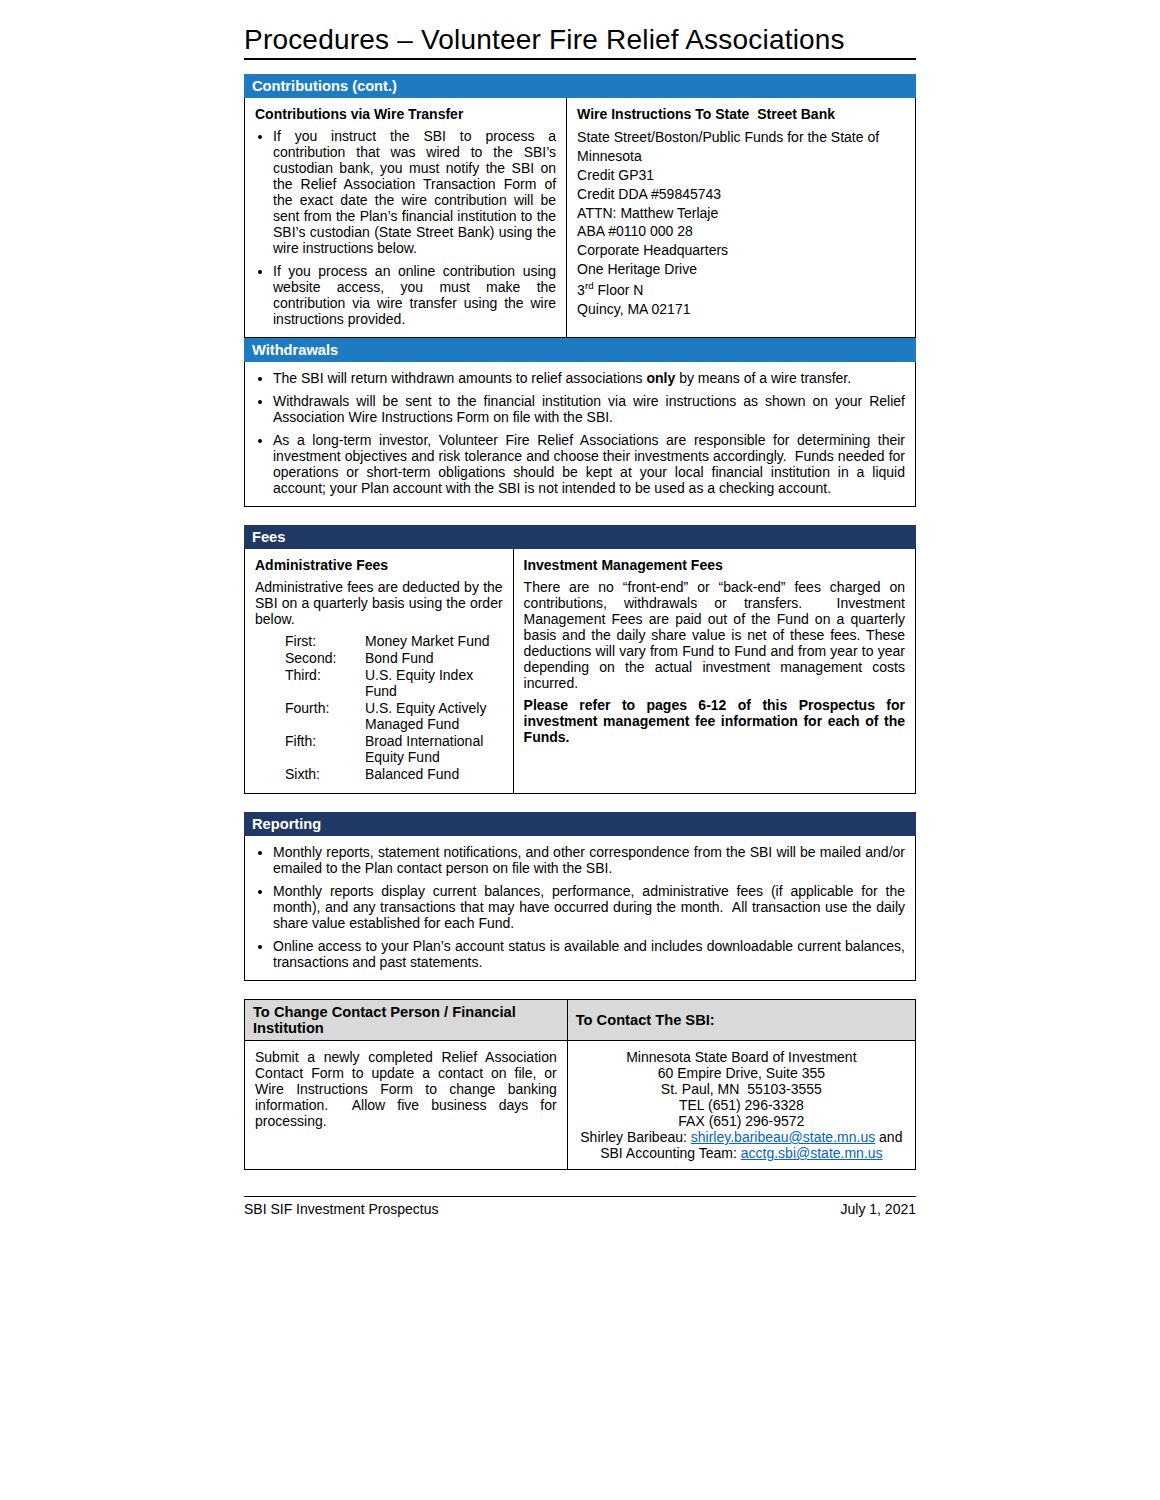Procedures – Volunteer Fire Relief Associations
Contributions (cont.)
| Contributions via Wire Transfer If you instruct the SBI to process a contribution that was wired to the SBI’s custodian bank, you must notify the SBI on the Relief Association Transaction Form of the exact date the wire contribution will be sent from the Plan’s financial institution to the SBI’s custodian (State Street Bank) using the wire instructions below. If you process an online contribution using website access, you must make the contribution via wire transfer using the wire instructions provided. | Wire Instructions To State Street Bank State Street/Boston/Public Funds for the State of Minnesota Credit GP31 Credit DDA #59845743 ATTN: Matthew Terlaje ABA #0110 000 28 Corporate Headquarters One Heritage Drive 3 rd Floor N Quincy, MA 02171 |
Withdrawals
The SBI will return withdrawn amounts to relief associations only by means of a wire transfer.
Withdrawals will be sent to the financial institution via wire instructions as shown on your Relief Association Wire Instructions Form on file with the SBI.
As a long-term investor, Volunteer Fire Relief Associations are responsible for determining their investment objectives and risk tolerance and choose their investments accordingly. Funds needed for operations or short-term obligations should be kept at your local financial institution in a liquid account; your Plan account with the SBI is not intended to be used as a checking account.
Fees
| Administrative Fees Administrative fees are deducted by the SBI on a quarterly basis using the order below. / First: / Money Market Fund / / Second: / Bond Fund / / Third: / U.S. Equity Index Fund / / Fourth: / U.S. Equity Actively Managed Fund / / Fifth: / Broad International Equity Fund / / Sixth: / Balanced Fund / | Investment Management Fees There are no “front-end” or “back-end” fees charged on contributions, withdrawals or transfers. Investment Management Fees are paid out of the Fund on a quarterly basis and the daily share value is net of these fees. These deductions will vary from Fund to Fund and from year to year depending on the actual investment management costs incurred. Please refer to pages 6-12 of this Prospectus for investment management fee information for each of the Funds. |
Reporting
Monthly reports, statement notifications, and other correspondence from the SBI will be mailed and/or emailed to the Plan contact person on file with the SBI.
Monthly reports display current balances, performance, administrative fees (if applicable for the month), and any transactions that may have occurred during the month. All transaction use the daily share value established for each Fund.
Online access to your Plan’s account status is available and includes downloadable current balances, transactions and past statements.
| To Change Contact Person / Financial Institution | To Contact The SBI: |
| --- | --- |
| Submit a newly completed Relief Association Contact Form to update a contact on file, or Wire Instructions Form to change banking information. Allow five business days for processing. | Minnesota State Board of Investment 60 Empire Drive, Suite 355 St. Paul, MN 55103-3555 TEL (651) 296-3328 FAX (651) 296-9572 Shirley Baribeau: shirley.baribeau@state.mn.us and SBI Accounting Team: acctg.sbi@state.mn.us |
SBI SIF Investment Prospectus July 1, 2021